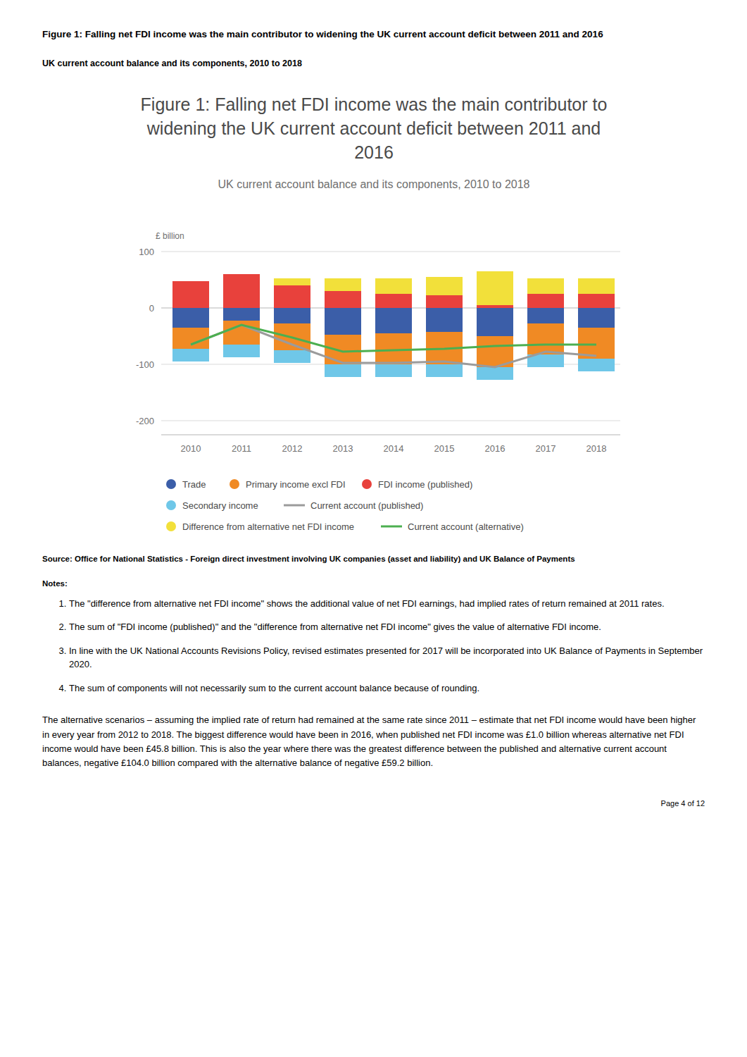Figure 1: Falling net FDI income was the main contributor to widening the UK current account deficit between 2011 and 2016
UK current account balance and its components, 2010 to 2018
Figure 1: Falling net FDI income was the main contributor to widening the UK current account deficit between 2011 and 2016 Figure 1: Falling net FDI income was the main contributor to widening the UK current account deficit between 2011 and 2016 UK current account balance and its components, 2010 to 2018 £ billion 100 0 -100 -200 2010 2011 2012 2013 2014 2015 2016 2017 2018 Trade Primary income excl FDI FDI income (published) Secondary income Current account (published) Difference from alternative net FDI income Current account (alternative)
Source: Office for National Statistics - Foreign direct investment involving UK companies (asset and liability) and UK Balance of Payments
Notes:
The "difference from alternative net FDI income" shows the additional value of net FDI earnings, had implied rates of return remained at 2011 rates.
The sum of "FDI income (published)" and the "difference from alternative net FDI income" gives the value of alternative FDI income.
In line with the UK National Accounts Revisions Policy, revised estimates presented for 2017 will be incorporated into UK Balance of Payments in September 2020.
The sum of components will not necessarily sum to the current account balance because of rounding.
The alternative scenarios – assuming the implied rate of return had remained at the same rate since 2011 – estimate that net FDI income would have been higher in every year from 2012 to 2018. The biggest difference would have been in 2016, when published net FDI income was £1.0 billion whereas alternative net FDI income would have been £45.8 billion. This is also the year where there was the greatest difference between the published and alternative current account balances, negative £104.0 billion compared with the alternative balance of negative £59.2 billion.
Page 4 of 12